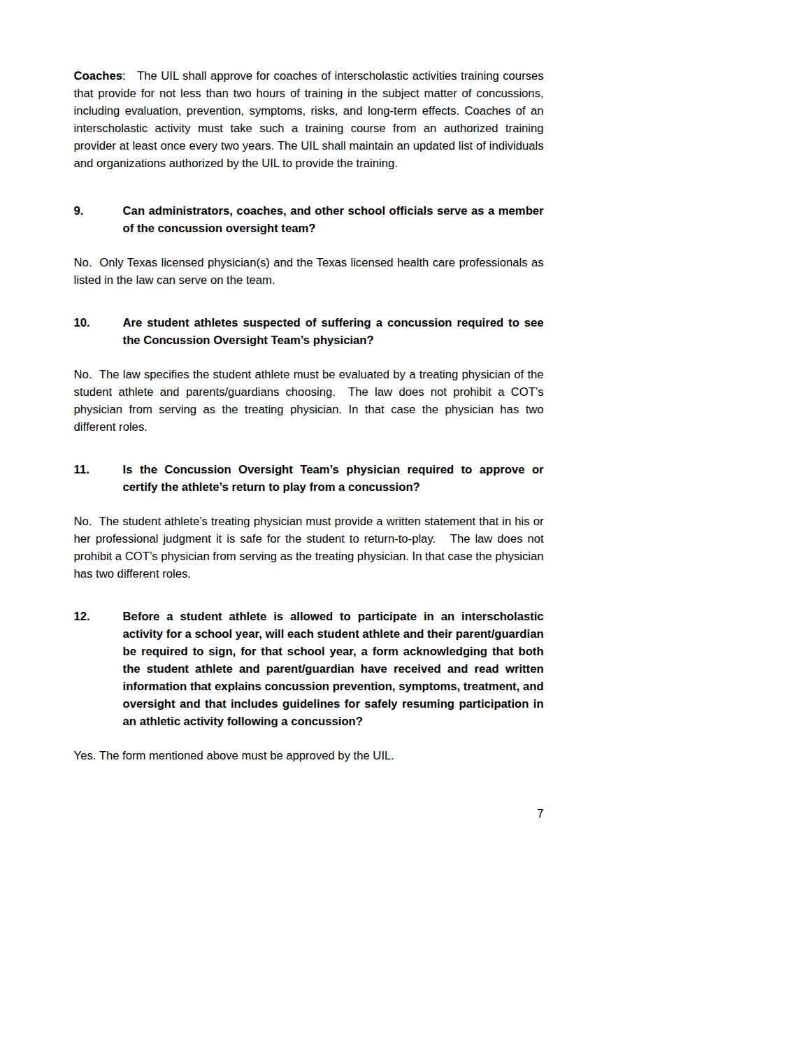Coaches: The UIL shall approve for coaches of interscholastic activities training courses that provide for not less than two hours of training in the subject matter of concussions, including evaluation, prevention, symptoms, risks, and long-term effects. Coaches of an interscholastic activity must take such a training course from an authorized training provider at least once every two years. The UIL shall maintain an updated list of individuals and organizations authorized by the UIL to provide the training.
9. Can administrators, coaches, and other school officials serve as a member of the concussion oversight team?
No. Only Texas licensed physician(s) and the Texas licensed health care professionals as listed in the law can serve on the team.
10. Are student athletes suspected of suffering a concussion required to see the Concussion Oversight Team’s physician?
No. The law specifies the student athlete must be evaluated by a treating physician of the student athlete and parents/guardians choosing. The law does not prohibit a COT’s physician from serving as the treating physician. In that case the physician has two different roles.
11. Is the Concussion Oversight Team’s physician required to approve or certify the athlete’s return to play from a concussion?
No. The student athlete’s treating physician must provide a written statement that in his or her professional judgment it is safe for the student to return-to-play. The law does not prohibit a COT’s physician from serving as the treating physician. In that case the physician has two different roles.
12. Before a student athlete is allowed to participate in an interscholastic activity for a school year, will each student athlete and their parent/guardian be required to sign, for that school year, a form acknowledging that both the student athlete and parent/guardian have received and read written information that explains concussion prevention, symptoms, treatment, and oversight and that includes guidelines for safely resuming participation in an athletic activity following a concussion?
Yes. The form mentioned above must be approved by the UIL.
7